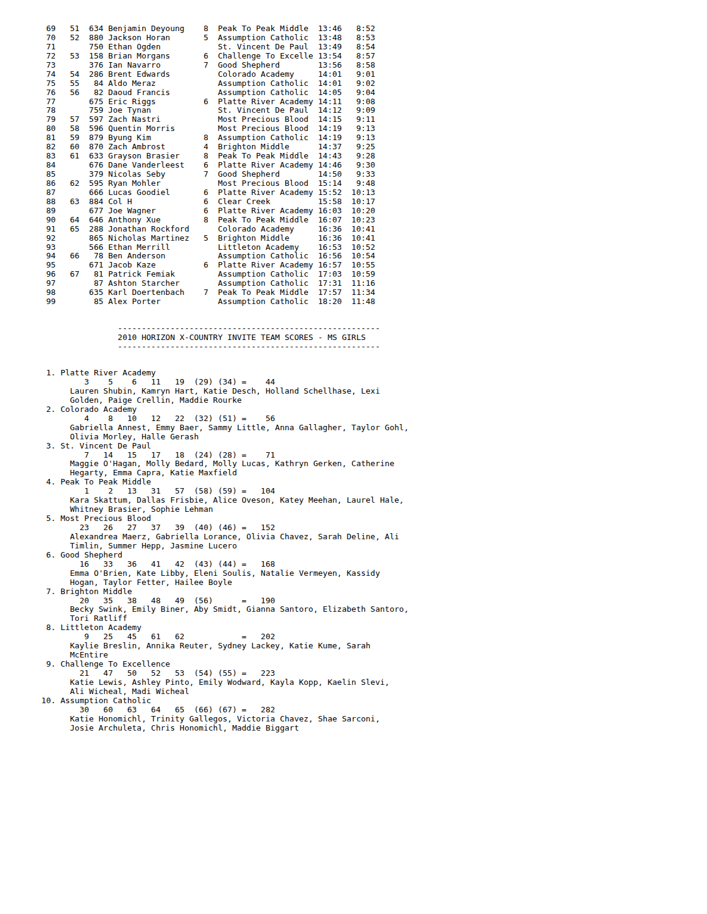69   51  634 Benjamin Deyoung    8  Peak To Peak Middle  13:46   8:52
  70   52  880 Jackson Horan       5  Assumption Catholic  13:48   8:53
  71       750 Ethan Ogden            St. Vincent De Paul  13:49   8:54
  72   53  158 Brian Morgans       6  Challenge To Excelle 13:54   8:57
  73       376 Ian Navarro         7  Good Shepherd        13:56   8:58
  74   54  286 Brent Edwards          Colorado Academy     14:01   9:01
  75   55   84 Aldo Meraz             Assumption Catholic  14:01   9:02
  76   56   82 Daoud Francis          Assumption Catholic  14:05   9:04
  77       675 Eric Riggs          6  Platte River Academy 14:11   9:08
  78       759 Joe Tynan              St. Vincent De Paul  14:12   9:09
  79   57  597 Zach Nastri            Most Precious Blood  14:15   9:11
  80   58  596 Quentin Morris         Most Precious Blood  14:19   9:13
  81   59  879 Byung Kim           8  Assumption Catholic  14:19   9:13
  82   60  870 Zach Ambrost        4  Brighton Middle      14:37   9:25
  83   61  633 Grayson Brasier     8  Peak To Peak Middle  14:43   9:28
  84       676 Dane Vanderleest    6  Platte River Academy 14:46   9:30
  85       379 Nicolas Seby        7  Good Shepherd        14:50   9:33
  86   62  595 Ryan Mohler            Most Precious Blood  15:14   9:48
  87       666 Lucas Goodiel       6  Platte River Academy 15:52  10:13
  88   63  884 Col H               6  Clear Creek          15:58  10:17
  89       677 Joe Wagner          6  Platte River Academy 16:03  10:20
  90   64  646 Anthony Xue         8  Peak To Peak Middle  16:07  10:23
  91   65  288 Jonathan Rockford      Colorado Academy     16:36  10:41
  92       865 Nicholas Martinez   5  Brighton Middle      16:36  10:41
  93       566 Ethan Merrill          Littleton Academy    16:53  10:52
  94   66   78 Ben Anderson           Assumption Catholic  16:56  10:54
  95       671 Jacob Kaze          6  Platte River Academy 16:57  10:55
  96   67   81 Patrick Femiak         Assumption Catholic  17:03  10:59
  97        87 Ashton Starcher        Assumption Catholic  17:31  11:16
  98       635 Karl Doertenbach    7  Peak To Peak Middle  17:57  11:34
  99        85 Alex Porter            Assumption Catholic  18:20  11:48
                 -------------------------------------------------------
                 2010 HORIZON X-COUNTRY INVITE TEAM SCORES - MS GIRLS
                 -------------------------------------------------------
  1. Platte River Academy
          3    5    6   11   19  (29) (34) =    44
       Lauren Shubin, Kamryn Hart, Katie Desch, Holland Schellhase, Lexi
       Golden, Paige Crellin, Maddie Rourke
  2. Colorado Academy
          4    8   10   12   22  (32) (51) =    56
       Gabriella Annest, Emmy Baer, Sammy Little, Anna Gallagher, Taylor Gohl,
       Olivia Morley, Halle Gerash
  3. St. Vincent De Paul
          7   14   15   17   18  (24) (28) =    71
       Maggie O'Hagan, Molly Bedard, Molly Lucas, Kathryn Gerken, Catherine
       Hegarty, Emma Capra, Katie Maxfield
  4. Peak To Peak Middle
          1    2   13   31   57  (58) (59) =   104
       Kara Skattum, Dallas Frisbie, Alice Oveson, Katey Meehan, Laurel Hale,
       Whitney Brasier, Sophie Lehman
  5. Most Precious Blood
         23   26   27   37   39  (40) (46) =   152
       Alexandrea Maerz, Gabriella Lorance, Olivia Chavez, Sarah Deline, Ali
       Timlin, Summer Hepp, Jasmine Lucero
  6. Good Shepherd
         16   33   36   41   42  (43) (44) =   168
       Emma O'Brien, Kate Libby, Eleni Soulis, Natalie Vermeyen, Kassidy
       Hogan, Taylor Fetter, Hailee Boyle
  7. Brighton Middle
         20   35   38   48   49  (56)      =   190
       Becky Swink, Emily Biner, Aby Smidt, Gianna Santoro, Elizabeth Santoro,
       Tori Ratliff
  8. Littleton Academy
          9   25   45   61   62            =   202
       Kaylie Breslin, Annika Reuter, Sydney Lackey, Katie Kume, Sarah
       McEntire
  9. Challenge To Excellence
         21   47   50   52   53  (54) (55) =   223
       Katie Lewis, Ashley Pinto, Emily Wodward, Kayla Kopp, Kaelin Slevi,
       Ali Wicheal, Madi Wicheal
 10. Assumption Catholic
         30   60   63   64   65  (66) (67) =   282
       Katie Honomichl, Trinity Gallegos, Victoria Chavez, Shae Sarconi,
       Josie Archuleta, Chris Honomichl, Maddie Biggart